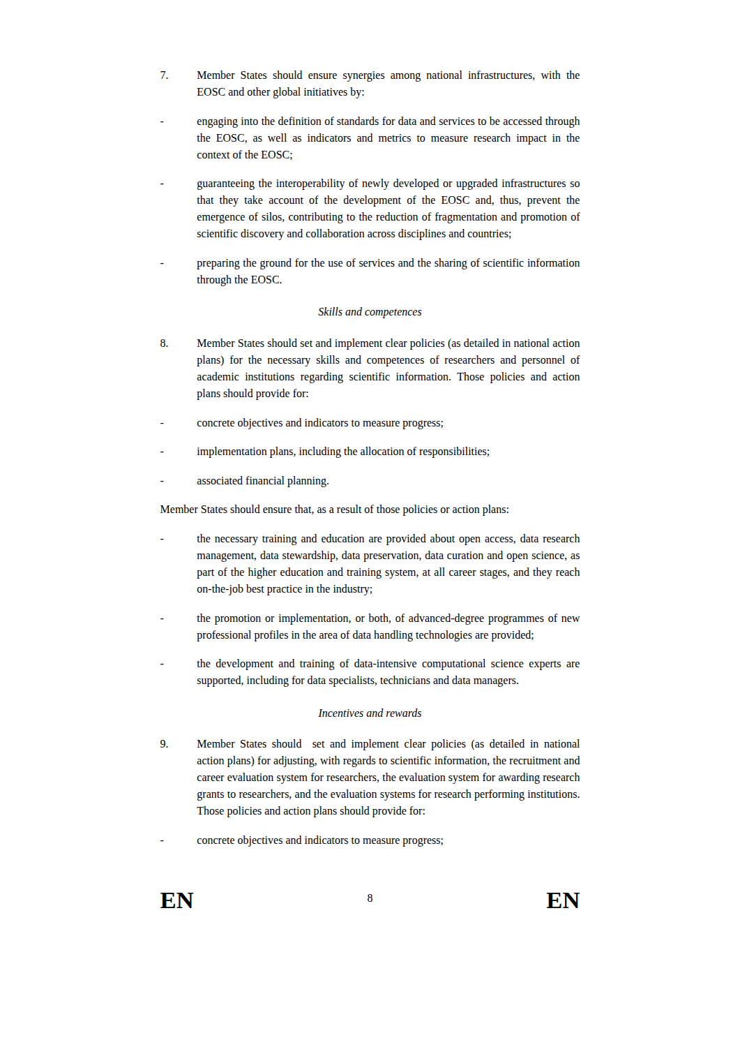7.
Member States should ensure synergies among national infrastructures, with the EOSC and other global initiatives by:
-
engaging into the definition of standards for data and services to be accessed through the EOSC, as well as indicators and metrics to measure research impact in the context of the EOSC;
-
guaranteeing the interoperability of newly developed or upgraded infrastructures so that they take account of the development of the EOSC and, thus, prevent the emergence of silos, contributing to the reduction of fragmentation and promotion of scientific discovery and collaboration across disciplines and countries;
-
preparing the ground for the use of services and the sharing of scientific information through the EOSC.
Skills and competences
8.
Member States should set and implement clear policies (as detailed in national action plans) for the necessary skills and competences of researchers and personnel of academic institutions regarding scientific information. Those policies and action plans should provide for:
-
concrete objectives and indicators to measure progress;
-
implementation plans, including the allocation of responsibilities;
-
associated financial planning.
Member States should ensure that, as a result of those policies or action plans:
-
the necessary training and education are provided about open access, data research management, data stewardship, data preservation, data curation and open science, as part of the higher education and training system, at all career stages, and they reach on-the-job best practice in the industry;
-
the promotion or implementation, or both, of advanced-degree programmes of new professional profiles in the area of data handling technologies are provided;
-
the development and training of data-intensive computational science experts are supported, including for data specialists, technicians and data managers.
Incentives and rewards
9.
Member States should set and implement clear policies (as detailed in national action plans) for adjusting, with regards to scientific information, the recruitment and career evaluation system for researchers, the evaluation system for awarding research grants to researchers, and the evaluation systems for research performing institutions. Those policies and action plans should provide for:
-
concrete objectives and indicators to measure progress;
EN
8
EN